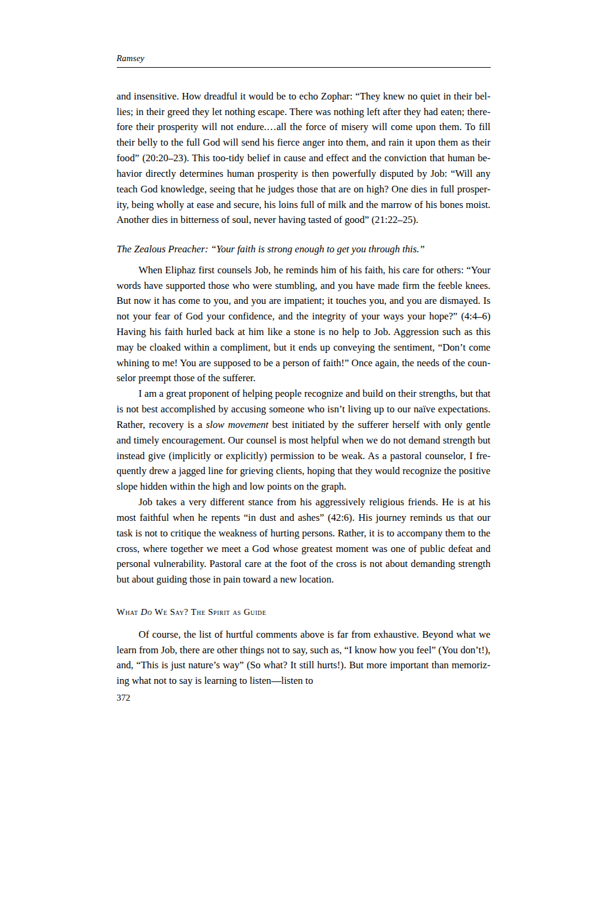Ramsey
and insensitive. How dreadful it would be to echo Zophar: “They knew no quiet in their bellies; in their greed they let nothing escape. There was nothing left after they had eaten; therefore their prosperity will not endure.…all the force of misery will come upon them. To fill their belly to the full God will send his fierce anger into them, and rain it upon them as their food” (20:20–23). This too-tidy belief in cause and effect and the conviction that human behavior directly determines human prosperity is then powerfully disputed by Job: “Will any teach God knowledge, seeing that he judges those that are on high? One dies in full prosperity, being wholly at ease and secure, his loins full of milk and the marrow of his bones moist. Another dies in bitterness of soul, never having tasted of good” (21:22–25).
The Zealous Preacher: “Your faith is strong enough to get you through this.”
When Eliphaz first counsels Job, he reminds him of his faith, his care for others: “Your words have supported those who were stumbling, and you have made firm the feeble knees. But now it has come to you, and you are impatient; it touches you, and you are dismayed. Is not your fear of God your confidence, and the integrity of your ways your hope?” (4:4–6) Having his faith hurled back at him like a stone is no help to Job. Aggression such as this may be cloaked within a compliment, but it ends up conveying the sentiment, “Don’t come whining to me! You are supposed to be a person of faith!” Once again, the needs of the counselor preempt those of the sufferer.
I am a great proponent of helping people recognize and build on their strengths, but that is not best accomplished by accusing someone who isn’t living up to our naïve expectations. Rather, recovery is a slow movement best initiated by the sufferer herself with only gentle and timely encouragement. Our counsel is most helpful when we do not demand strength but instead give (implicitly or explicitly) permission to be weak. As a pastoral counselor, I frequently drew a jagged line for grieving clients, hoping that they would recognize the positive slope hidden within the high and low points on the graph.
Job takes a very different stance from his aggressively religious friends. He is at his most faithful when he repents “in dust and ashes” (42:6). His journey reminds us that our task is not to critique the weakness of hurting persons. Rather, it is to accompany them to the cross, where together we meet a God whose greatest moment was one of public defeat and personal vulnerability. Pastoral care at the foot of the cross is not about demanding strength but about guiding those in pain toward a new location.
What Do We Say? The Spirit as Guide
Of course, the list of hurtful comments above is far from exhaustive. Beyond what we learn from Job, there are other things not to say, such as, “I know how you feel” (You don’t!), and, “This is just nature’s way” (So what? It still hurts!). But more important than memorizing what not to say is learning to listen—listen to
372